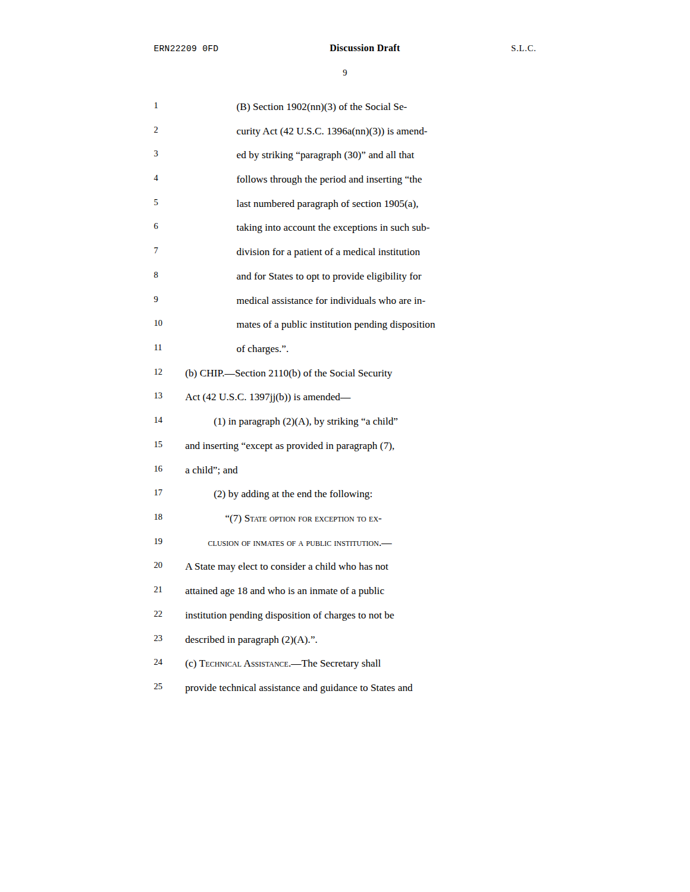ERN22209 0FD Discussion Draft S.L.C.
9
(B) Section 1902(nn)(3) of the Social Se-
curity Act (42 U.S.C. 1396a(nn)(3)) is amend-
ed by striking “paragraph (30)” and all that
follows through the period and inserting “the
last numbered paragraph of section 1905(a),
taking into account the exceptions in such sub-
division for a patient of a medical institution
and for States to opt to provide eligibility for
medical assistance for individuals who are in-
mates of a public institution pending disposition
of charges.”.
(b) CHIP.—Section 2110(b) of the Social Security
Act (42 U.S.C. 1397jj(b)) is amended—
(1) in paragraph (2)(A), by striking “a child”
and inserting “except as provided in paragraph (7),
a child”; and
(2) by adding at the end the following:
“(7) State option for exception to ex-
clusion of inmates of a public institution.—
A State may elect to consider a child who has not
attained age 18 and who is an inmate of a public
institution pending disposition of charges to not be
described in paragraph (2)(A).”.
(c) Technical Assistance.—The Secretary shall
provide technical assistance and guidance to States and